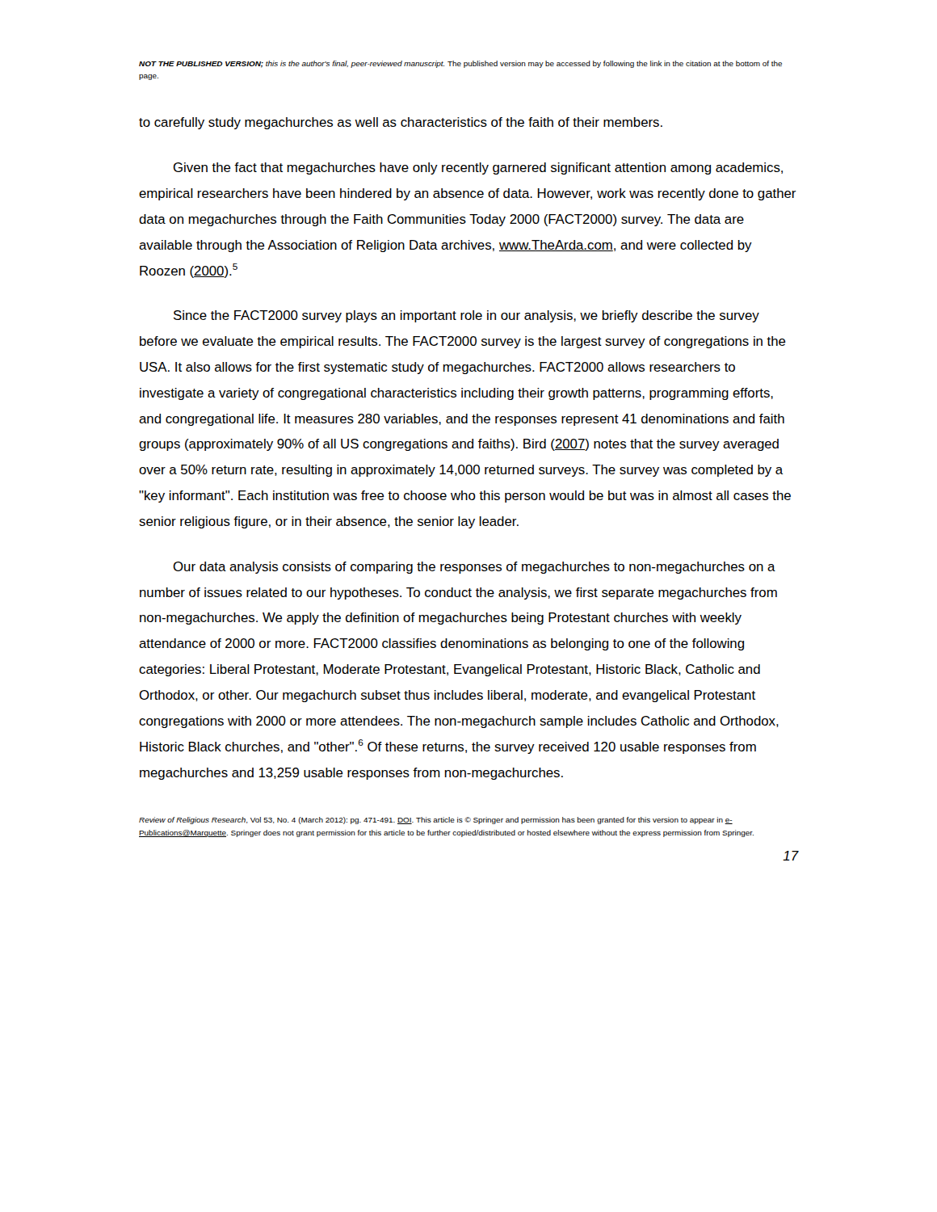NOT THE PUBLISHED VERSION; this is the author's final, peer-reviewed manuscript. The published version may be accessed by following the link in the citation at the bottom of the page.
to carefully study megachurches as well as characteristics of the faith of their members.
Given the fact that megachurches have only recently garnered significant attention among academics, empirical researchers have been hindered by an absence of data. However, work was recently done to gather data on megachurches through the Faith Communities Today 2000 (FACT2000) survey. The data are available through the Association of Religion Data archives, www.TheArda.com, and were collected by Roozen (2000).5
Since the FACT2000 survey plays an important role in our analysis, we briefly describe the survey before we evaluate the empirical results. The FACT2000 survey is the largest survey of congregations in the USA. It also allows for the first systematic study of megachurches. FACT2000 allows researchers to investigate a variety of congregational characteristics including their growth patterns, programming efforts, and congregational life. It measures 280 variables, and the responses represent 41 denominations and faith groups (approximately 90% of all US congregations and faiths). Bird (2007) notes that the survey averaged over a 50% return rate, resulting in approximately 14,000 returned surveys. The survey was completed by a "key informant". Each institution was free to choose who this person would be but was in almost all cases the senior religious figure, or in their absence, the senior lay leader.
Our data analysis consists of comparing the responses of megachurches to non-megachurches on a number of issues related to our hypotheses. To conduct the analysis, we first separate megachurches from non-megachurches. We apply the definition of megachurches being Protestant churches with weekly attendance of 2000 or more. FACT2000 classifies denominations as belonging to one of the following categories: Liberal Protestant, Moderate Protestant, Evangelical Protestant, Historic Black, Catholic and Orthodox, or other. Our megachurch subset thus includes liberal, moderate, and evangelical Protestant congregations with 2000 or more attendees. The non-megachurch sample includes Catholic and Orthodox, Historic Black churches, and "other".6 Of these returns, the survey received 120 usable responses from megachurches and 13,259 usable responses from non-megachurches.
Review of Religious Research, Vol 53, No. 4 (March 2012): pg. 471-491. DOI. This article is © Springer and permission has been granted for this version to appear in e-Publications@Marquette. Springer does not grant permission for this article to be further copied/distributed or hosted elsewhere without the express permission from Springer.
17